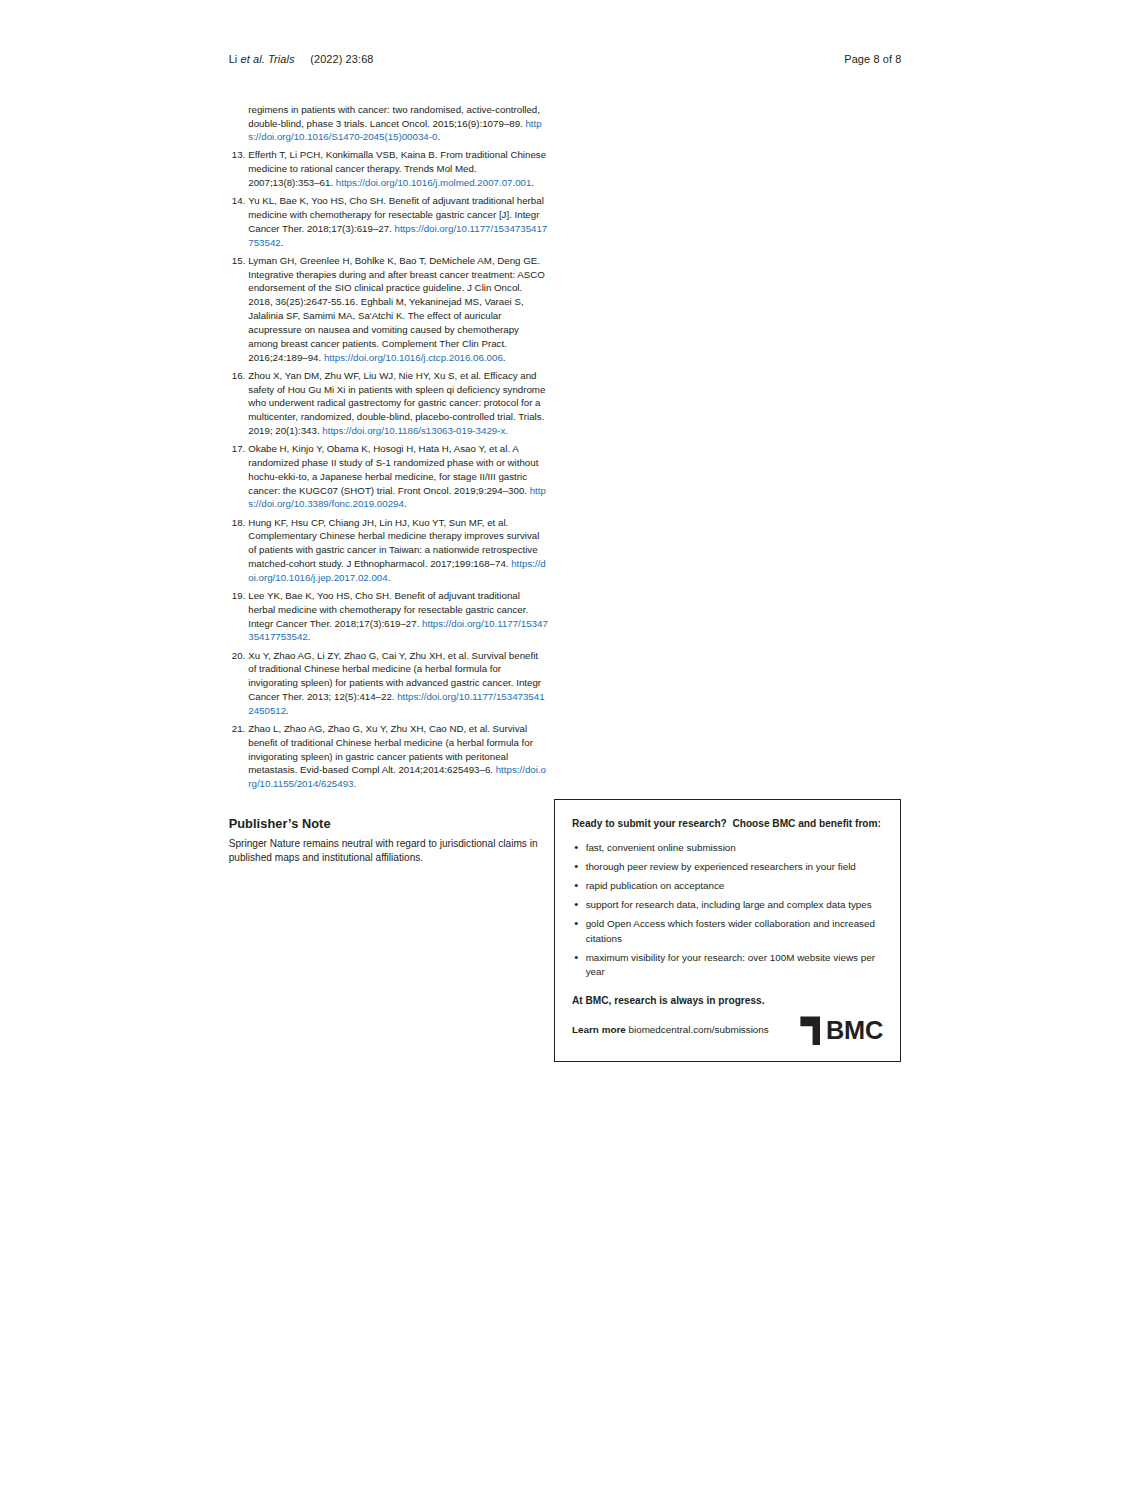Li et al. Trials (2022) 23:68
Page 8 of 8
regimens in patients with cancer: two randomised, active-controlled, double-blind, phase 3 trials. Lancet Oncol. 2015;16(9):1079–89. https://doi.org/10.1016/S1470-2045(15)00034-0.
13. Efferth T, Li PCH, Konkimalla VSB, Kaina B. From traditional Chinese medicine to rational cancer therapy. Trends Mol Med. 2007;13(8):353–61. https://doi.org/10.1016/j.molmed.2007.07.001.
14. Yu KL, Bae K, Yoo HS, Cho SH. Benefit of adjuvant traditional herbal medicine with chemotherapy for resectable gastric cancer [J]. Integr Cancer Ther. 2018;17(3):619–27. https://doi.org/10.1177/1534735417753542.
15. Lyman GH, Greenlee H, Bohlke K, Bao T, DeMichele AM, Deng GE. Integrative therapies during and after breast cancer treatment: ASCO endorsement of the SIO clinical practice guideline. J Clin Oncol. 2018, 36(25):2647-55.16. Eghbali M, Yekaninejad MS, Varaei S, Jalalinia SF, Samimi MA, Sa'Atchi K. The effect of auricular acupressure on nausea and vomiting caused by chemotherapy among breast cancer patients. Complement Ther Clin Pract. 2016;24:189–94. https://doi.org/10.1016/j.ctcp.2016.06.006.
16. Zhou X, Yan DM, Zhu WF, Liu WJ, Nie HY, Xu S, et al. Efficacy and safety of Hou Gu Mi Xi in patients with spleen qi deficiency syndrome who underwent radical gastrectomy for gastric cancer: protocol for a multicenter, randomized, double-blind, placebo-controlled trial. Trials. 2019; 20(1):343. https://doi.org/10.1186/s13063-019-3429-x.
17. Okabe H, Kinjo Y, Obama K, Hosogi H, Hata H, Asao Y, et al. A randomized phase II study of S-1 randomized phase with or without hochu-ekki-to, a Japanese herbal medicine, for stage II/III gastric cancer: the KUGC07 (SHOT) trial. Front Oncol. 2019;9:294–300. https://doi.org/10.3389/fonc.2019.00294.
18. Hung KF, Hsu CP, Chiang JH, Lin HJ, Kuo YT, Sun MF, et al. Complementary Chinese herbal medicine therapy improves survival of patients with gastric cancer in Taiwan: a nationwide retrospective matched-cohort study. J Ethnopharmacol. 2017;199:168–74. https://doi.org/10.1016/j.jep.2017.02.004.
19. Lee YK, Bae K, Yoo HS, Cho SH. Benefit of adjuvant traditional herbal medicine with chemotherapy for resectable gastric cancer. Integr Cancer Ther. 2018;17(3):619–27. https://doi.org/10.1177/1534735417753542.
20. Xu Y, Zhao AG, Li ZY, Zhao G, Cai Y, Zhu XH, et al. Survival benefit of traditional Chinese herbal medicine (a herbal formula for invigorating spleen) for patients with advanced gastric cancer. Integr Cancer Ther. 2013; 12(5):414–22. https://doi.org/10.1177/1534735412450512.
21. Zhao L, Zhao AG, Zhao G, Xu Y, Zhu XH, Cao ND, et al. Survival benefit of traditional Chinese herbal medicine (a herbal formula for invigorating spleen) in gastric cancer patients with peritoneal metastasis. Evid-based Compl Alt. 2014;2014:625493–6. https://doi.org/10.1155/2014/625493.
Publisher’s Note
Springer Nature remains neutral with regard to jurisdictional claims in published maps and institutional affiliations.
Ready to submit your research? Choose BMC and benefit from:
fast, convenient online submission
thorough peer review by experienced researchers in your field
rapid publication on acceptance
support for research data, including large and complex data types
gold Open Access which fosters wider collaboration and increased citations
maximum visibility for your research: over 100M website views per year
At BMC, research is always in progress.
Learn more biomedcentral.com/submissions
BMC